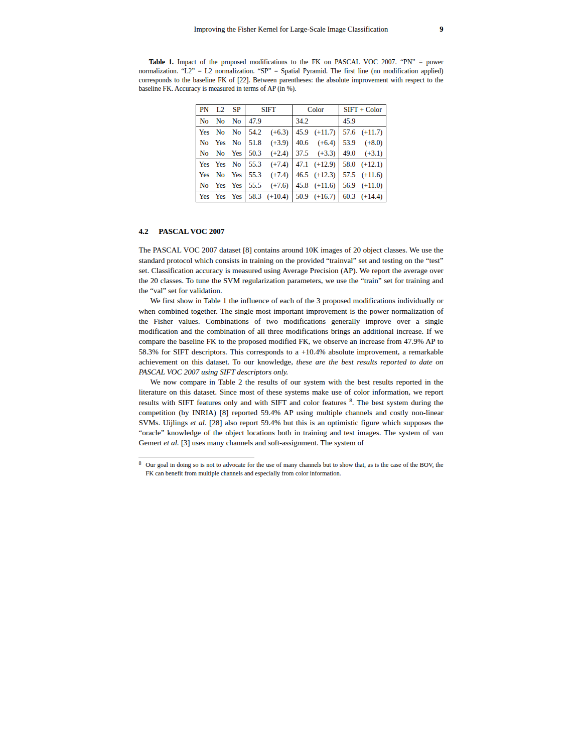Improving the Fisher Kernel for Large-Scale Image Classification 9
Table 1. Impact of the proposed modifications to the FK on PASCAL VOC 2007. “PN” = power normalization. “L2” = L2 normalization. “SP” = Spatial Pyramid. The first line (no modification applied) corresponds to the baseline FK of [22]. Between parentheses: the absolute improvement with respect to the baseline FK. Accuracy is measured in terms of AP (in %).
| PN | L2 | SP | SIFT | Color | SIFT + Color |
| --- | --- | --- | --- | --- | --- |
| No | No | No | 47.9 | | 34.2 | | 45.9 | |
| Yes | No | No | 54.2 | (+6.3) | 45.9 | (+11.7) | 57.6 | (+11.7) |
| No | Yes | No | 51.8 | (+3.9) | 40.6 | (+6.4) | 53.9 | (+8.0) |
| No | No | Yes | 50.3 | (+2.4) | 37.5 | (+3.3) | 49.0 | (+3.1) |
| Yes | Yes | No | 55.3 | (+7.4) | 47.1 | (+12.9) | 58.0 | (+12.1) |
| Yes | No | Yes | 55.3 | (+7.4) | 46.5 | (+12.3) | 57.5 | (+11.6) |
| No | Yes | Yes | 55.5 | (+7.6) | 45.8 | (+11.6) | 56.9 | (+11.0) |
| Yes | Yes | Yes | 58.3 | (+10.4) | 50.9 | (+16.7) | 60.3 | (+14.4) |
4.2 PASCAL VOC 2007
The PASCAL VOC 2007 dataset [8] contains around 10K images of 20 object classes. We use the standard protocol which consists in training on the provided “trainval” set and testing on the “test” set. Classification accuracy is measured using Average Precision (AP). We report the average over the 20 classes. To tune the SVM regularization parameters, we use the “train” set for training and the “val” set for validation.
We first show in Table 1 the influence of each of the 3 proposed modifications individually or when combined together. The single most important improvement is the power normalization of the Fisher values. Combinations of two modifications generally improve over a single modification and the combination of all three modifications brings an additional increase. If we compare the baseline FK to the proposed modified FK, we observe an increase from 47.9% AP to 58.3% for SIFT descriptors. This corresponds to a +10.4% absolute improvement, a remarkable achievement on this dataset. To our knowledge, these are the best results reported to date on PASCAL VOC 2007 using SIFT descriptors only.
We now compare in Table 2 the results of our system with the best results reported in the literature on this dataset. Since most of these systems make use of color information, we report results with SIFT features only and with SIFT and color features 8. The best system during the competition (by INRIA) [8] reported 59.4% AP using multiple channels and costly non-linear SVMs. Uijlings et al. [28] also report 59.4% but this is an optimistic figure which supposes the “oracle” knowledge of the object locations both in training and test images. The system of van Gemert et al. [3] uses many channels and soft-assignment. The system of
8 Our goal in doing so is not to advocate for the use of many channels but to show that, as is the case of the BOV, the FK can benefit from multiple channels and especially from color information.